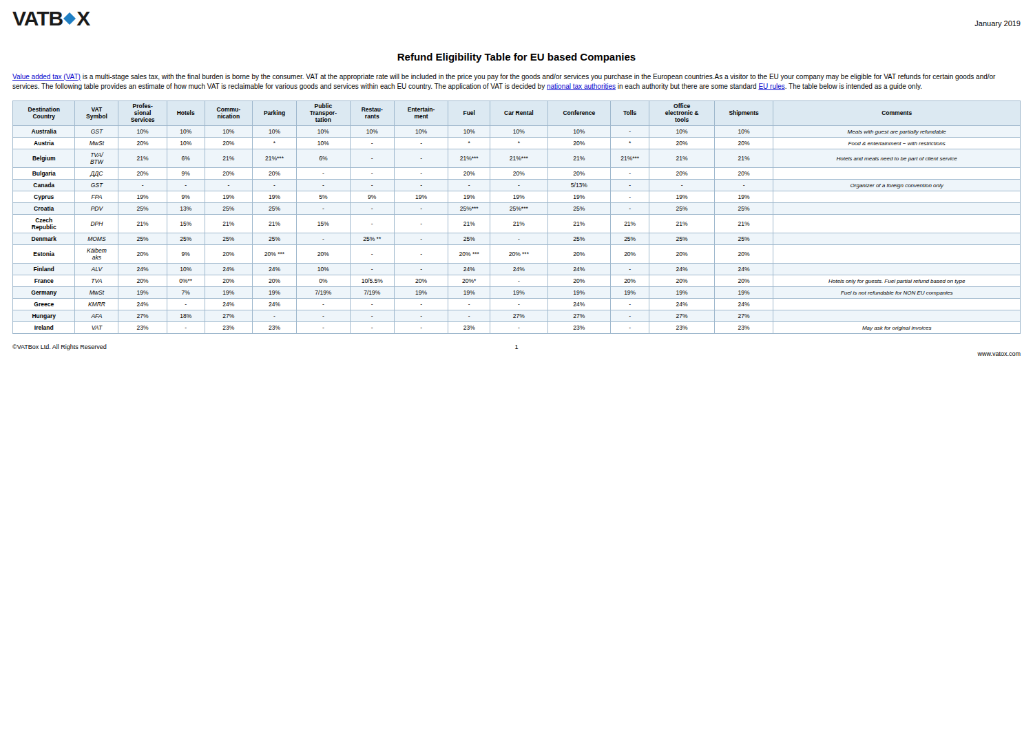VATB X January 2019
Refund Eligibility Table for EU based Companies
Value added tax (VAT) is a multi-stage sales tax, with the final burden is borne by the consumer. VAT at the appropriate rate will be included in the price you pay for the goods and/or services you purchase in the European countries.As a visitor to the EU your company may be eligible for VAT refunds for certain goods and/or services. The following table provides an estimate of how much VAT is reclaimable for various goods and services within each EU country. The application of VAT is decided by national tax authorities in each authority but there are some standard EU rules. The table below is intended as a guide only.
| Destination Country | VAT Symbol | Profes- sional Services | Hotels | Commu- nication | Parking | Public Transpor- tation | Restau- rants | Entertain- ment | Fuel | Car Rental | Conference | Tolls | Office electronic & tools | Shipments | Comments |
| --- | --- | --- | --- | --- | --- | --- | --- | --- | --- | --- | --- | --- | --- | --- | --- |
| Australia | GST | 10% | 10% | 10% | 10% | 10% | 10% | 10% | 10% | 10% | 10% | - | 10% | 10% | Meals with guest are partially refundable |
| Austria | MwSt | 20% | 10% | 20% | * | 10% | - | - | * | * | 20% | * | 20% | 20% | Food & entertainment − with restrictions |
| Belgium | TVA/ BTW | 21% | 6% | 21% | 21%*** | 6% | - | - | 21%*** | 21%*** | 21% | 21%*** | 21% | 21% | Hotels and meals need to be part of client service |
| Bulgaria | ДДС | 20% | 9% | 20% | 20% | - | - | - | 20% | 20% | 20% | - | 20% | 20% | |
| Canada | GST | - | - | - | - | - | - | - | - | - | 5/13% | - | - | - | Organizer of a foreign convention only |
| Cyprus | FPA | 19% | 9% | 19% | 19% | 5% | 9% | 19% | 19% | 19% | 19% | - | 19% | 19% | |
| Croatia | PDV | 25% | 13% | 25% | 25% | - | - | - | 25%*** | 25%*** | 25% | - | 25% | 25% | |
| Czech Republic | DPH | 21% | 15% | 21% | 21% | 15% | - | - | 21% | 21% | 21% | 21% | 21% | 21% | |
| Denmark | MOMS | 25% | 25% | 25% | 25% | - | 25% ** | - | 25% | - | 25% | 25% | 25% | 25% | |
| Estonia | Käibem aks | 20% | 9% | 20% | 20% *** | 20% | - | - | 20% *** | 20% *** | 20% | 20% | 20% | 20% | |
| Finland | ALV | 24% | 10% | 24% | 24% | 10% | - | - | 24% | 24% | 24% | - | 24% | 24% | |
| France | TVA | 20% | 0%** | 20% | 20% | 0% | 10/5.5% | 20% | 20%* | - | 20% | 20% | 20% | 20% | Hotels only for guests. Fuel partial refund based on type |
| Germany | MwSt | 19% | 7% | 19% | 19% | 7/19% | 7/19% | 19% | 19% | 19% | 19% | 19% | 19% | 19% | Fuel is not refundable for NON EU companies |
| Greece | KMRR | 24% | - | 24% | 24% | - | - | - | - | - | 24% | - | 24% | 24% | |
| Hungary | AFA | 27% | 18% | 27% | - | - | - | - | - | 27% | 27% | - | 27% | 27% | |
| Ireland | VAT | 23% | - | 23% | 23% | - | - | - | 23% | - | 23% | - | 23% | 23% | May ask for original invoices |
©VATBox Ltd. All Rights Reserved
1
www.vatox.com